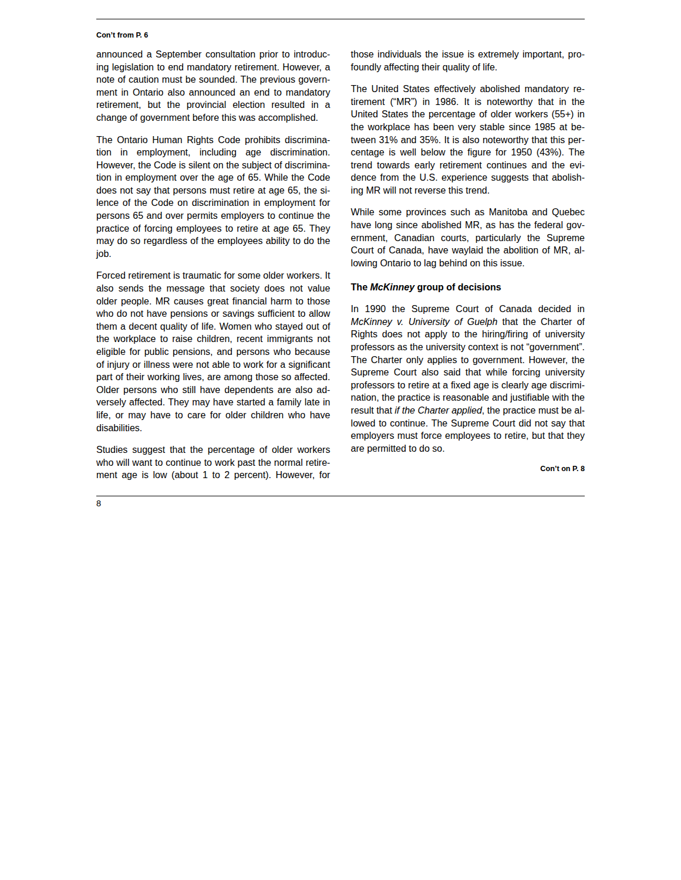Con’t from P. 6
announced a September consultation prior to introducing legislation to end mandatory retirement. However, a note of caution must be sounded. The previous government in Ontario also announced an end to mandatory retirement, but the provincial election resulted in a change of government before this was accomplished.
The Ontario Human Rights Code prohibits discrimination in employment, including age discrimination. However, the Code is silent on the subject of discrimination in employment over the age of 65. While the Code does not say that persons must retire at age 65, the silence of the Code on discrimination in employment for persons 65 and over permits employers to continue the practice of forcing employees to retire at age 65. They may do so regardless of the employees ability to do the job.
Forced retirement is traumatic for some older workers. It also sends the message that society does not value older people. MR causes great financial harm to those who do not have pensions or savings sufficient to allow them a decent quality of life. Women who stayed out of the workplace to raise children, recent immigrants not eligible for public pensions, and persons who because of injury or illness were not able to work for a significant part of their working lives, are among those so affected. Older persons who still have dependents are also adversely affected. They may have started a family late in life, or may have to care for older children who have disabilities.
Studies suggest that the percentage of older workers who will want to continue to work past the normal retirement age is low (about 1 to 2 percent). However, for those individuals the issue is extremely important, profoundly affecting their quality of life.
The United States effectively abolished mandatory retirement (“MR”) in 1986. It is noteworthy that in the United States the percentage of older workers (55+) in the workplace has been very stable since 1985 at between 31% and 35%. It is also noteworthy that this percentage is well below the figure for 1950 (43%). The trend towards early retirement continues and the evidence from the U.S. experience suggests that abolishing MR will not reverse this trend.
While some provinces such as Manitoba and Quebec have long since abolished MR, as has the federal government, Canadian courts, particularly the Supreme Court of Canada, have waylaid the abolition of MR, allowing Ontario to lag behind on this issue.
The McKinney group of decisions
In 1990 the Supreme Court of Canada decided in McKinney v. University of Guelph that the Charter of Rights does not apply to the hiring/firing of university professors as the university context is not “government”. The Charter only applies to government. However, the Supreme Court also said that while forcing university professors to retire at a fixed age is clearly age discrimination, the practice is reasonable and justifiable with the result that if the Charter applied, the practice must be allowed to continue. The Supreme Court did not say that employers must force employees to retire, but that they are permitted to do so.
Con’t on P. 8
8